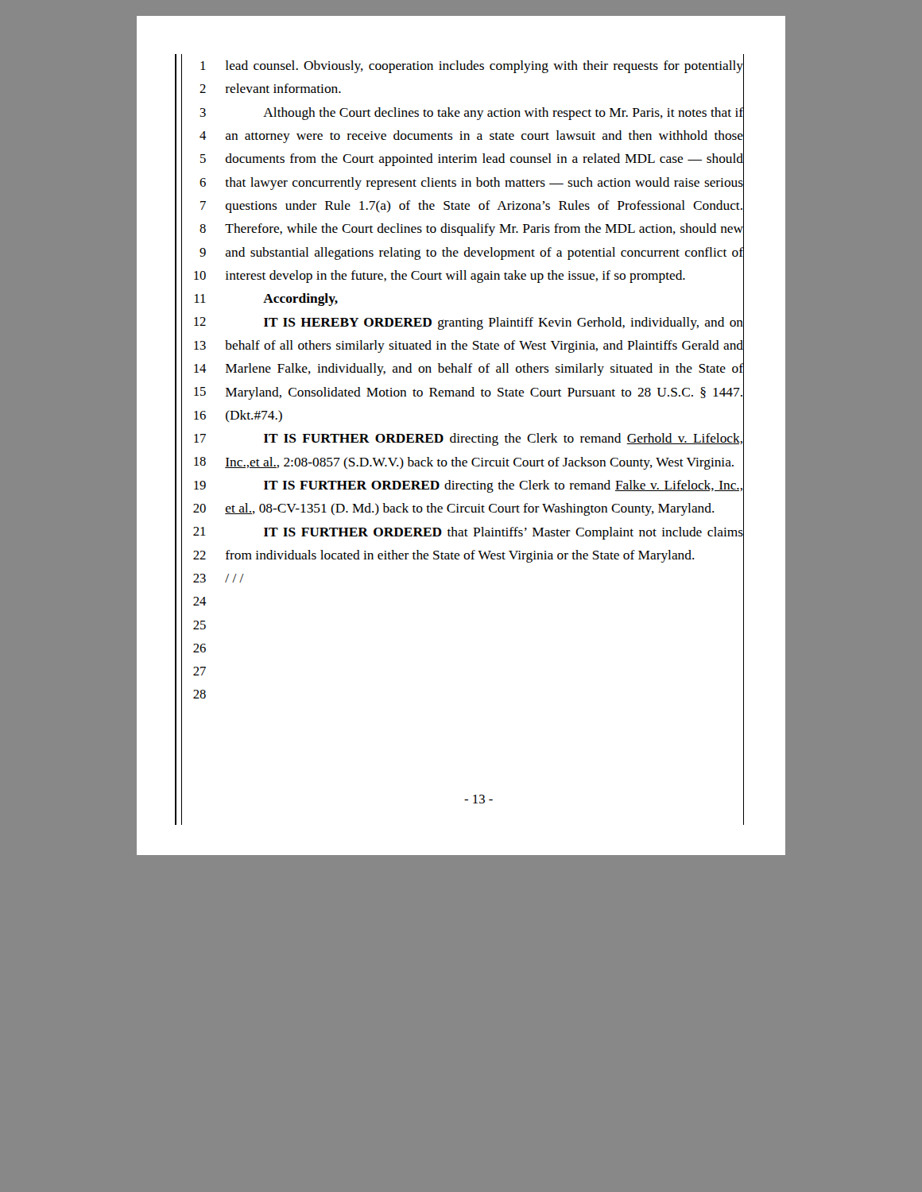1
2
3
4
5
6
7
8
9
10
11
12
13
14
15
16
17
18
19
20
21
22
23
24
25
26
27
28
lead counsel. Obviously, cooperation includes complying with their requests for potentially relevant information.
Although the Court declines to take any action with respect to Mr. Paris, it notes that if an attorney were to receive documents in a state court lawsuit and then withhold those documents from the Court appointed interim lead counsel in a related MDL case — should that lawyer concurrently represent clients in both matters — such action would raise serious questions under Rule 1.7(a) of the State of Arizona’s Rules of Professional Conduct. Therefore, while the Court declines to disqualify Mr. Paris from the MDL action, should new and substantial allegations relating to the development of a potential concurrent conflict of interest develop in the future, the Court will again take up the issue, if so prompted.
Accordingly,
IT IS HEREBY ORDERED granting Plaintiff Kevin Gerhold, individually, and on behalf of all others similarly situated in the State of West Virginia, and Plaintiffs Gerald and Marlene Falke, individually, and on behalf of all others similarly situated in the State of Maryland, Consolidated Motion to Remand to State Court Pursuant to 28 U.S.C. § 1447. (Dkt.#74.)
IT IS FURTHER ORDERED directing the Clerk to remand Gerhold v. Lifelock, Inc.,et al., 2:08-0857 (S.D.W.V.) back to the Circuit Court of Jackson County, West Virginia.
IT IS FURTHER ORDERED directing the Clerk to remand Falke v. Lifelock, Inc., et al., 08-CV-1351 (D. Md.) back to the Circuit Court for Washington County, Maryland.
IT IS FURTHER ORDERED that Plaintiffs’ Master Complaint not include claims from individuals located in either the State of West Virginia or the State of Maryland.
/ / /
- 13 -